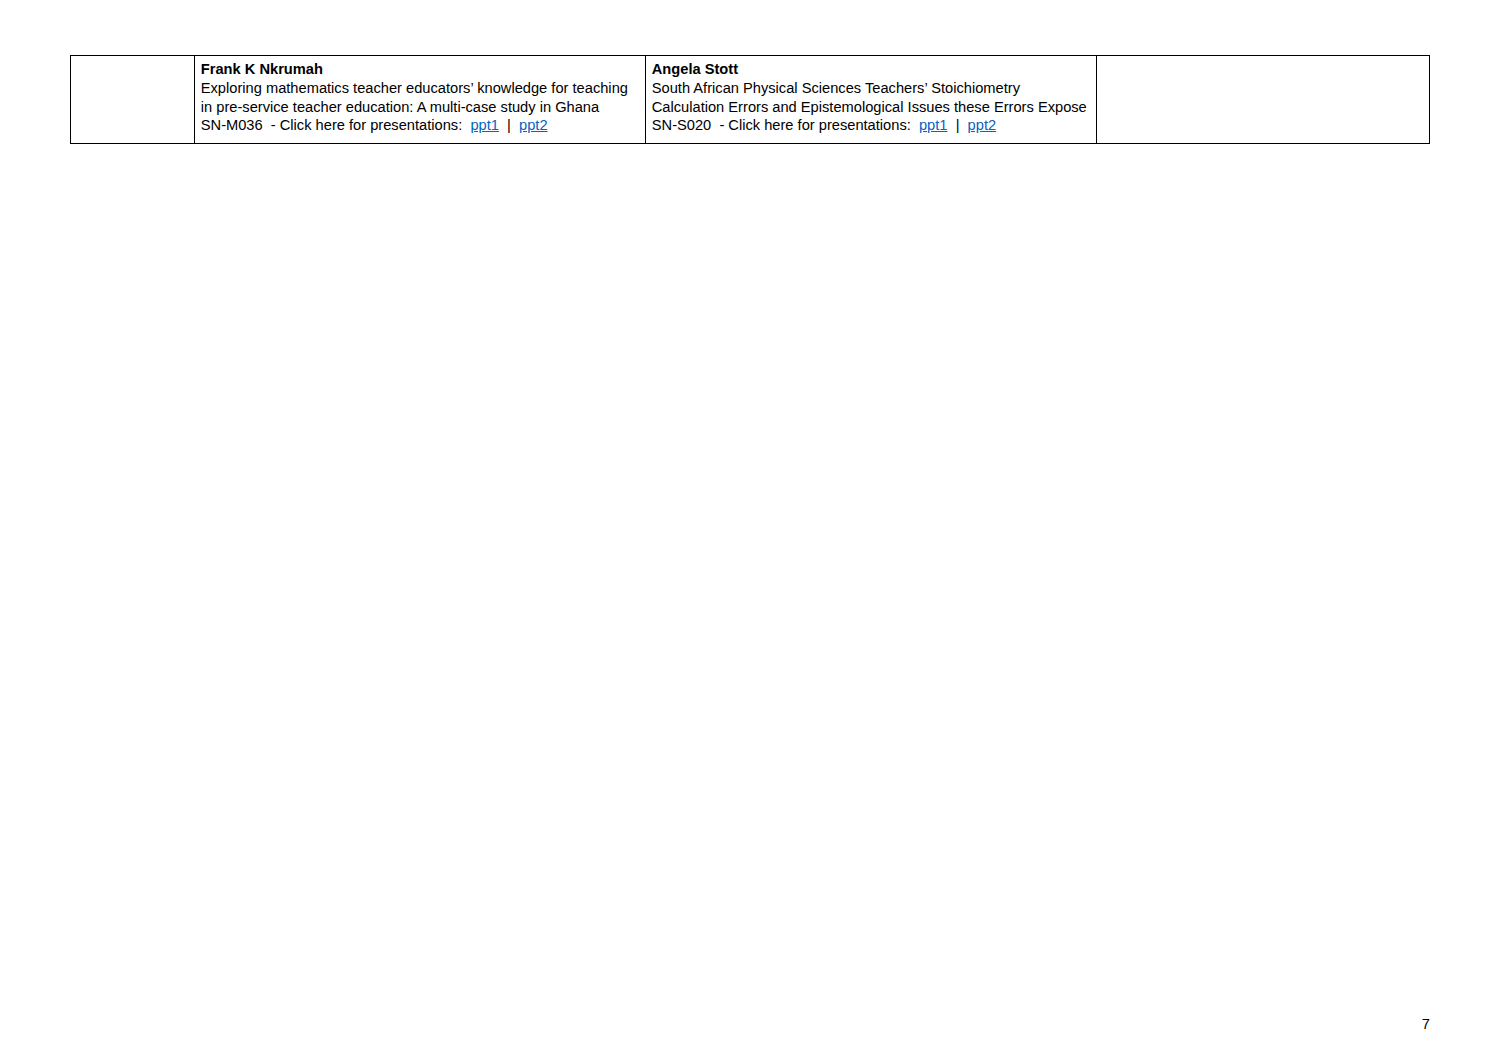| | Frank K Nkrumah Exploring mathematics teacher educators’ knowledge for teaching in pre-service teacher education: A multi-case study in Ghana SN-M036 - Click here for presentations: ppt1 / ppt2 | Angela Stott South African Physical Sciences Teachers’ Stoichiometry Calculation Errors and Epistemological Issues these Errors Expose SN-S020 - Click here for presentations: ppt1 / ppt2 | |
7